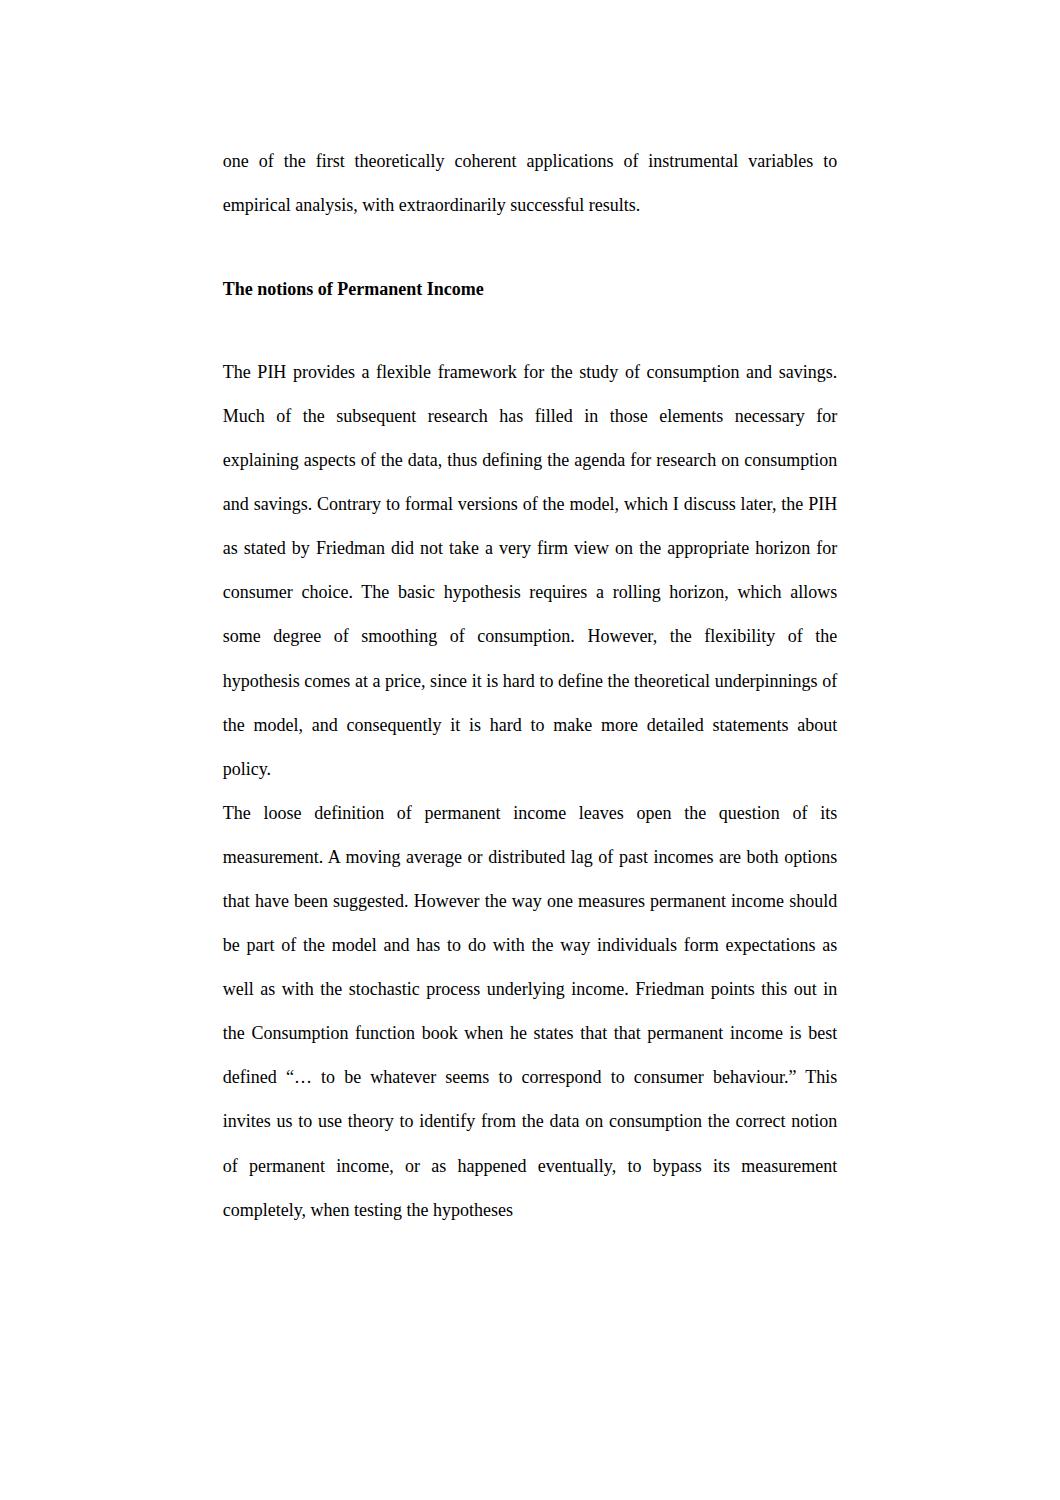one of the first theoretically coherent applications of instrumental variables to empirical analysis, with extraordinarily successful results.
The notions of Permanent Income
The PIH provides a flexible framework for the study of consumption and savings. Much of the subsequent research has filled in those elements necessary for explaining aspects of the data, thus defining the agenda for research on consumption and savings. Contrary to formal versions of the model, which I discuss later, the PIH as stated by Friedman did not take a very firm view on the appropriate horizon for consumer choice. The basic hypothesis requires a rolling horizon, which allows some degree of smoothing of consumption. However, the flexibility of the hypothesis comes at a price, since it is hard to define the theoretical underpinnings of the model, and consequently it is hard to make more detailed statements about policy.
The loose definition of permanent income leaves open the question of its measurement. A moving average or distributed lag of past incomes are both options that have been suggested. However the way one measures permanent income should be part of the model and has to do with the way individuals form expectations as well as with the stochastic process underlying income. Friedman points this out in the Consumption function book when he states that that permanent income is best defined “… to be whatever seems to correspond to consumer behaviour.” This invites us to use theory to identify from the data on consumption the correct notion of permanent income, or as happened eventually, to bypass its measurement completely, when testing the hypotheses